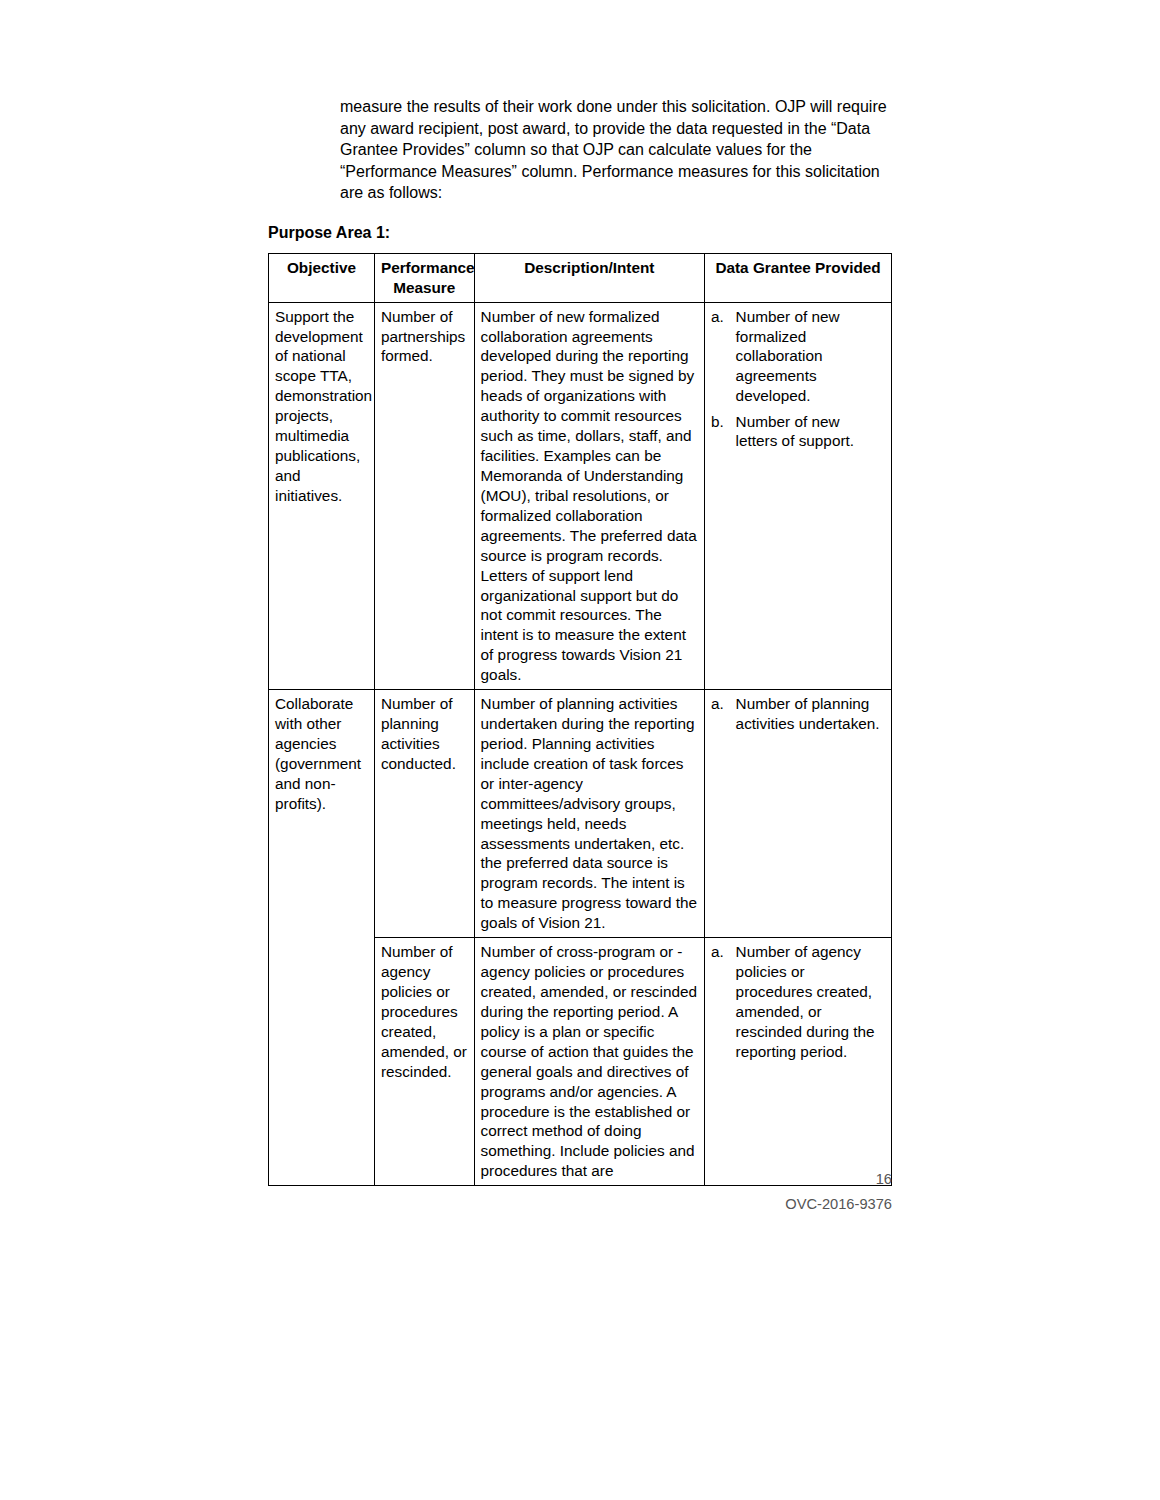measure the results of their work done under this solicitation. OJP will require any award recipient, post award, to provide the data requested in the “Data Grantee Provides” column so that OJP can calculate values for the “Performance Measures” column. Performance measures for this solicitation are as follows:
Purpose Area 1:
| Objective | Performance Measure | Description/Intent | Data Grantee Provided |
| --- | --- | --- | --- |
| Support the development of national scope TTA, demonstration projects, multimedia publications, and initiatives. | Number of partnerships formed. | Number of new formalized collaboration agreements developed during the reporting period. They must be signed by heads of organizations with authority to commit resources such as time, dollars, staff, and facilities. Examples can be Memoranda of Understanding (MOU), tribal resolutions, or formalized collaboration agreements. The preferred data source is program records. Letters of support lend organizational support but do not commit resources. The intent is to measure the extent of progress towards Vision 21 goals. | a. Number of new formalized collaboration agreements developed. b. Number of new letters of support. |
| Collaborate with other agencies (government and non-profits). | Number of planning activities conducted. | Number of planning activities undertaken during the reporting period. Planning activities include creation of task forces or inter-agency committees/advisory groups, meetings held, needs assessments undertaken, etc. the preferred data source is program records. The intent is to measure progress toward the goals of Vision 21. | a. Number of planning activities undertaken. |
| Number of agency policies or procedures created, amended, or rescinded. | Number of cross-program or -agency policies or procedures created, amended, or rescinded during the reporting period. A policy is a plan or specific course of action that guides the general goals and directives of programs and/or agencies. A procedure is the established or correct method of doing something. Include policies and procedures that are | a. Number of agency policies or procedures created, amended, or rescinded during the reporting period. |
16 OVC-2016-9376